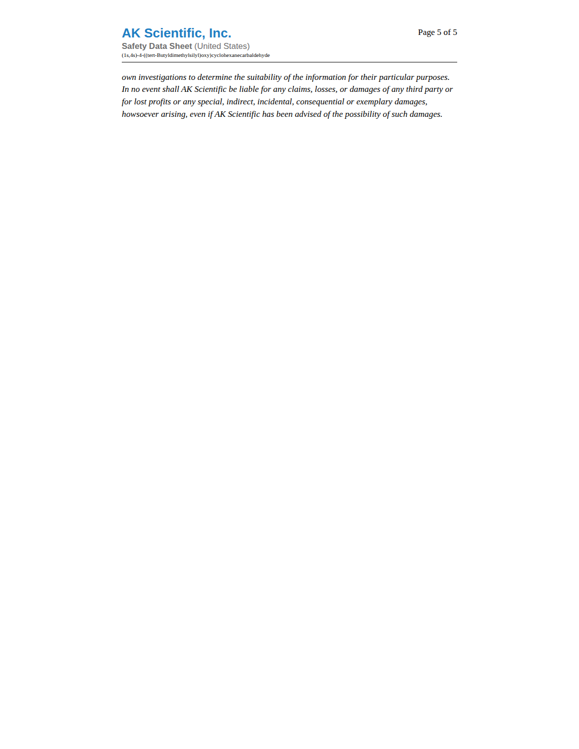Page 5 of 5
AK Scientific, Inc.
Safety Data Sheet (United States)
(1s,4s)-4-((tert-Butyldimethylsilyl)oxy)cyclohexanecarbaldehyde
own investigations to determine the suitability of the information for their particular purposes. In no event shall AK Scientific be liable for any claims, losses, or damages of any third party or for lost profits or any special, indirect, incidental, consequential or exemplary damages, howsoever arising, even if AK Scientific has been advised of the possibility of such damages.